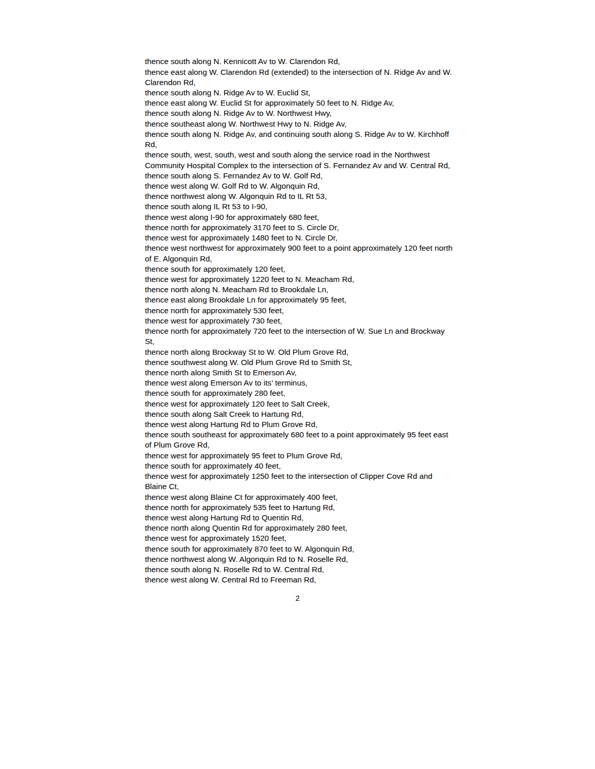thence south along N. Kennicott Av to W. Clarendon Rd,
thence east along W. Clarendon Rd (extended) to the intersection of N. Ridge Av and W. Clarendon Rd,
thence south along N. Ridge Av to W. Euclid St,
thence east along W. Euclid St for approximately 50 feet to N. Ridge Av,
thence south along N. Ridge Av to W. Northwest Hwy,
thence southeast along W. Northwest Hwy to N. Ridge Av,
thence south along N. Ridge Av, and continuing south along S. Ridge Av to W. Kirchhoff Rd,
thence south, west, south, west and south along the service road in the Northwest Community Hospital Complex to the intersection of S. Fernandez Av and W. Central Rd,
thence south along S. Fernandez Av to W. Golf Rd,
thence west along W. Golf Rd to W. Algonquin Rd,
thence northwest along W. Algonquin Rd to IL Rt 53,
thence south along IL Rt 53 to I-90,
thence west along I-90 for approximately 680 feet,
thence north for approximately 3170 feet to S. Circle Dr,
thence west for approximately 1480 feet to N. Circle Dr,
thence west northwest for approximately 900 feet to a point approximately 120 feet north of E. Algonquin Rd,
thence south for approximately 120 feet,
thence west for approximately 1220 feet to N. Meacham Rd,
thence north along N. Meacham Rd to Brookdale Ln,
thence east along Brookdale Ln for approximately 95 feet,
thence north for approximately 530 feet,
thence west for approximately 730 feet,
thence north for approximately 720 feet to the intersection of W. Sue Ln and Brockway St,
thence north along Brockway St to W. Old Plum Grove Rd,
thence southwest along W. Old Plum Grove Rd to Smith St,
thence north along Smith St to Emerson Av,
thence west along Emerson Av to its’ terminus,
thence south for approximately 280 feet,
thence west for approximately 120 feet to Salt Creek,
thence south along Salt Creek to Hartung Rd,
thence west along Hartung Rd to Plum Grove Rd,
thence south southeast for approximately 680 feet to a point approximately 95 feet east of Plum Grove Rd,
thence west for approximately 95 feet to Plum Grove Rd,
thence south for approximately 40 feet,
thence west for approximately 1250 feet to the intersection of Clipper Cove Rd and Blaine Ct,
thence west along Blaine Ct for approximately 400 feet,
thence north for approximately 535 feet to Hartung Rd,
thence west along Hartung Rd to Quentin Rd,
thence north along Quentin Rd for approximately 280 feet,
thence west for approximately 1520 feet,
thence south for approximately 870 feet to W. Algonquin Rd,
thence northwest along W. Algonquin Rd to N. Roselle Rd,
thence south along N. Roselle Rd to W. Central Rd,
thence west along W. Central Rd to Freeman Rd,
2